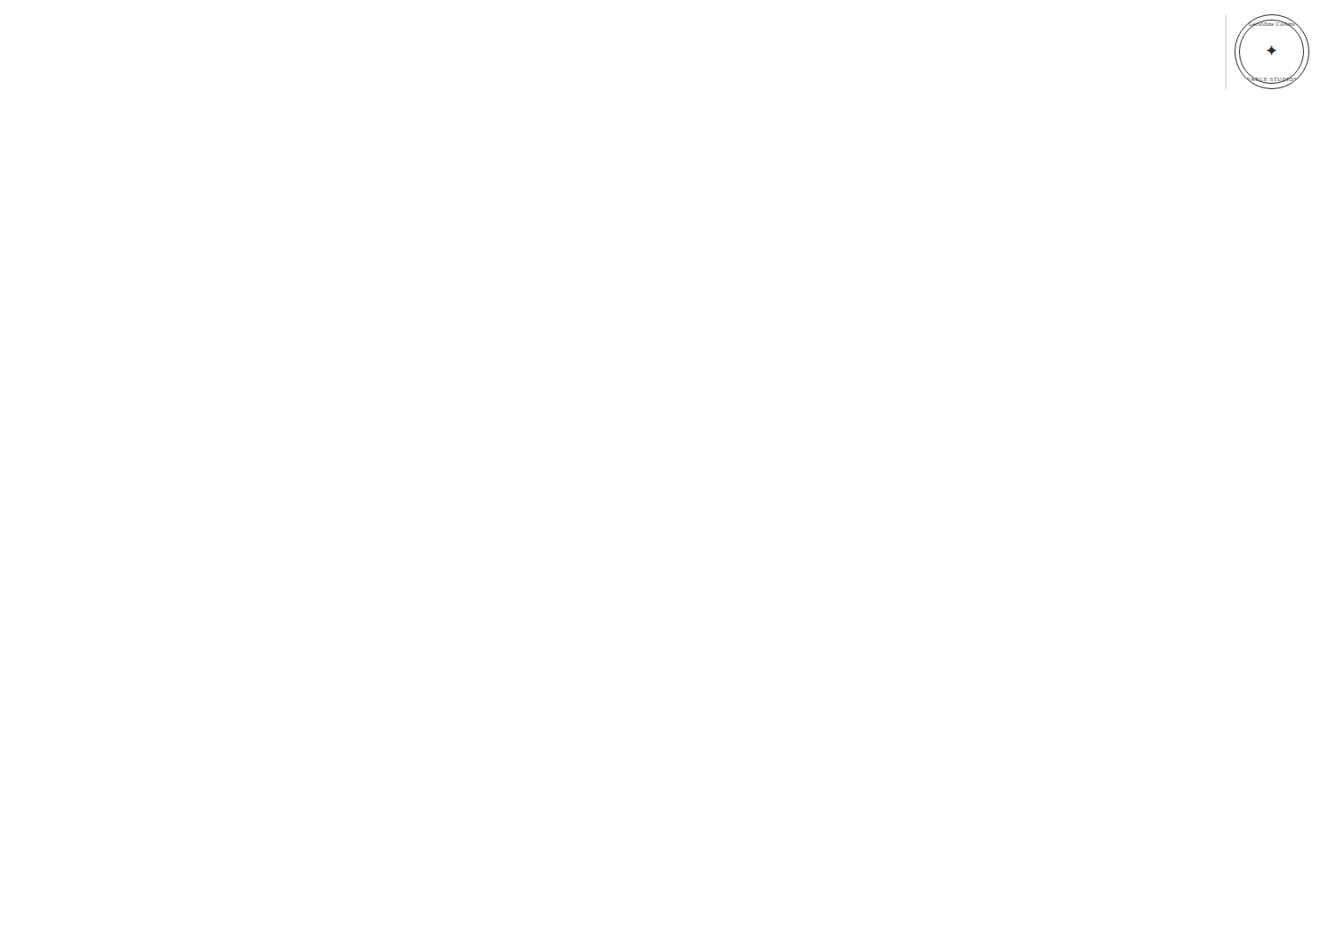Geraldine Collins ✦ Dance Studios
Geraldine Collins Dance Studios